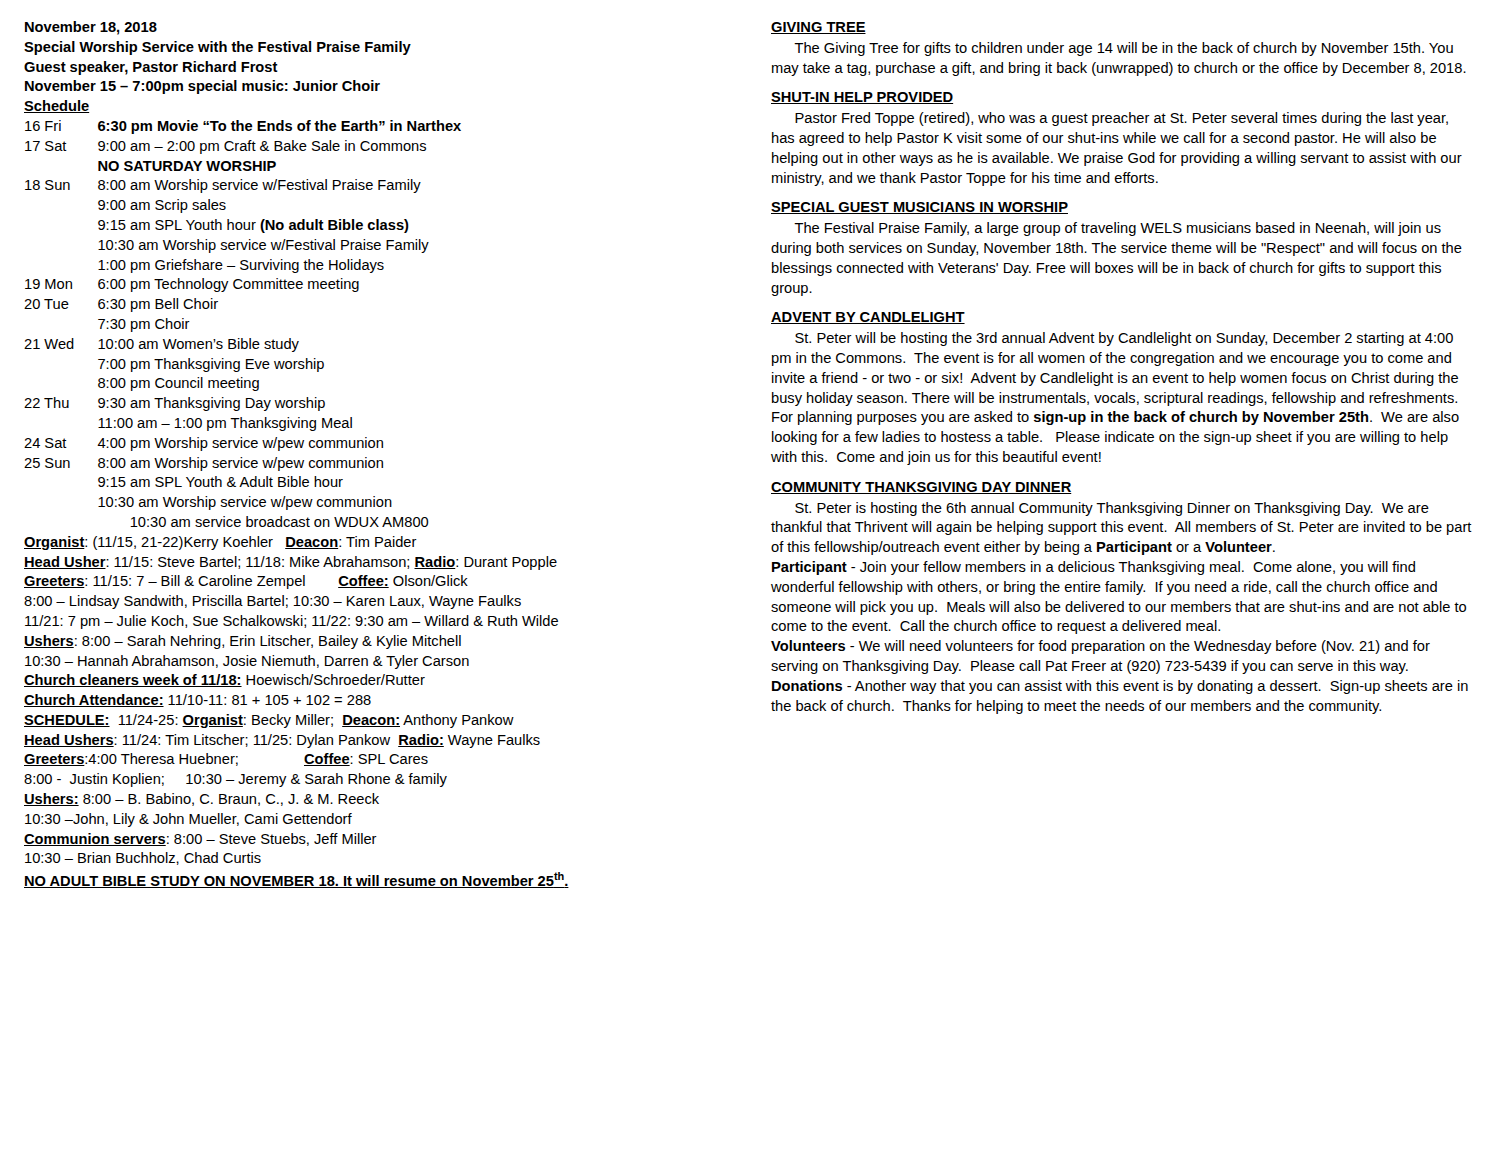November 18, 2018
Special Worship Service with the Festival Praise Family
Guest speaker, Pastor Richard Frost
November 15 – 7:00pm special music: Junior Choir
Schedule
| 16 Fri | 6:30 pm Movie “To the Ends of the Earth” in Narthex |
| 17 Sat | 9:00 am – 2:00 pm Craft & Bake Sale in Commons |
| | NO SATURDAY WORSHIP |
| 18 Sun | 8:00 am Worship service w/Festival Praise Family |
| | 9:00 am Scrip sales |
| | 9:15 am SPL Youth hour (No adult Bible class) |
| | 10:30 am Worship service w/Festival Praise Family |
| | 1:00 pm Griefshare – Surviving the Holidays |
| 19 Mon | 6:00 pm Technology Committee meeting |
| 20 Tue | 6:30 pm Bell Choir |
| | 7:30 pm Choir |
| 21 Wed | 10:00 am Women’s Bible study |
| | 7:00 pm Thanksgiving Eve worship |
| | 8:00 pm Council meeting |
| 22 Thu | 9:30 am Thanksgiving Day worship |
| | 11:00 am – 1:00 pm Thanksgiving Meal |
| 24 Sat | 4:00 pm Worship service w/pew communion |
| 25 Sun | 8:00 am Worship service w/pew communion |
| | 9:15 am SPL Youth & Adult Bible hour |
| | 10:30 am Worship service w/pew communion |
| | 10:30 am service broadcast on WDUX AM800 |
Organist: (11/15, 21-22)Kerry Koehler Deacon: Tim Paider
Head Usher: 11/15: Steve Bartel; 11/18: Mike Abrahamson; Radio: Durant Popple
Greeters: 11/15: 7 – Bill & Caroline Zempel Coffee: Olson/Glick
8:00 – Lindsay Sandwith, Priscilla Bartel; 10:30 – Karen Laux, Wayne Faulks
11/21: 7 pm – Julie Koch, Sue Schalkowski; 11/22: 9:30 am – Willard & Ruth Wilde
Ushers: 8:00 – Sarah Nehring, Erin Litscher, Bailey & Kylie Mitchell
10:30 – Hannah Abrahamson, Josie Niemuth, Darren & Tyler Carson
Church cleaners week of 11/18: Hoewisch/Schroeder/Rutter
Church Attendance: 11/10-11: 81 + 105 + 102 = 288
SCHEDULE: 11/24-25: Organist: Becky Miller; Deacon: Anthony Pankow
Head Ushers: 11/24: Tim Litscher; 11/25: Dylan Pankow Radio: Wayne Faulks
Greeters:4:00 Theresa Huebner; Coffee: SPL Cares
8:00 - Justin Koplien; 10:30 – Jeremy & Sarah Rhone & family
Ushers: 8:00 – B. Babino, C. Braun, C., J. & M. Reeck
10:30 –John, Lily & John Mueller, Cami Gettendorf
Communion servers: 8:00 – Steve Stuebs, Jeff Miller
10:30 – Brian Buchholz, Chad Curtis
NO ADULT BIBLE STUDY ON NOVEMBER 18. It will resume on November 25th.
GIVING TREE
The Giving Tree for gifts to children under age 14 will be in the back of church by November 15th. You may take a tag, purchase a gift, and bring it back (unwrapped) to church or the office by December 8, 2018.
SHUT-IN HELP PROVIDED
Pastor Fred Toppe (retired), who was a guest preacher at St. Peter several times during the last year, has agreed to help Pastor K visit some of our shut-ins while we call for a second pastor. He will also be helping out in other ways as he is available. We praise God for providing a willing servant to assist with our ministry, and we thank Pastor Toppe for his time and efforts.
SPECIAL GUEST MUSICIANS IN WORSHIP
The Festival Praise Family, a large group of traveling WELS musicians based in Neenah, will join us during both services on Sunday, November 18th. The service theme will be "Respect" and will focus on the blessings connected with Veterans' Day. Free will boxes will be in back of church for gifts to support this group.
ADVENT BY CANDLELIGHT
St. Peter will be hosting the 3rd annual Advent by Candlelight on Sunday, December 2 starting at 4:00 pm in the Commons. The event is for all women of the congregation and we encourage you to come and invite a friend - or two - or six! Advent by Candlelight is an event to help women focus on Christ during the busy holiday season. There will be instrumentals, vocals, scriptural readings, fellowship and refreshments. For planning purposes you are asked to sign-up in the back of church by November 25th. We are also looking for a few ladies to hostess a table. Please indicate on the sign-up sheet if you are willing to help with this. Come and join us for this beautiful event!
COMMUNITY THANKSGIVING DAY DINNER
St. Peter is hosting the 6th annual Community Thanksgiving Dinner on Thanksgiving Day. We are thankful that Thrivent will again be helping support this event. All members of St. Peter are invited to be part of this fellowship/outreach event either by being a Participant or a Volunteer.
Participant - Join your fellow members in a delicious Thanksgiving meal. Come alone, you will find wonderful fellowship with others, or bring the entire family. If you need a ride, call the church office and someone will pick you up. Meals will also be delivered to our members that are shut-ins and are not able to come to the event. Call the church office to request a delivered meal.
Volunteers - We will need volunteers for food preparation on the Wednesday before (Nov. 21) and for serving on Thanksgiving Day. Please call Pat Freer at (920) 723-5439 if you can serve in this way.
Donations - Another way that you can assist with this event is by donating a dessert. Sign-up sheets are in the back of church. Thanks for helping to meet the needs of our members and the community.